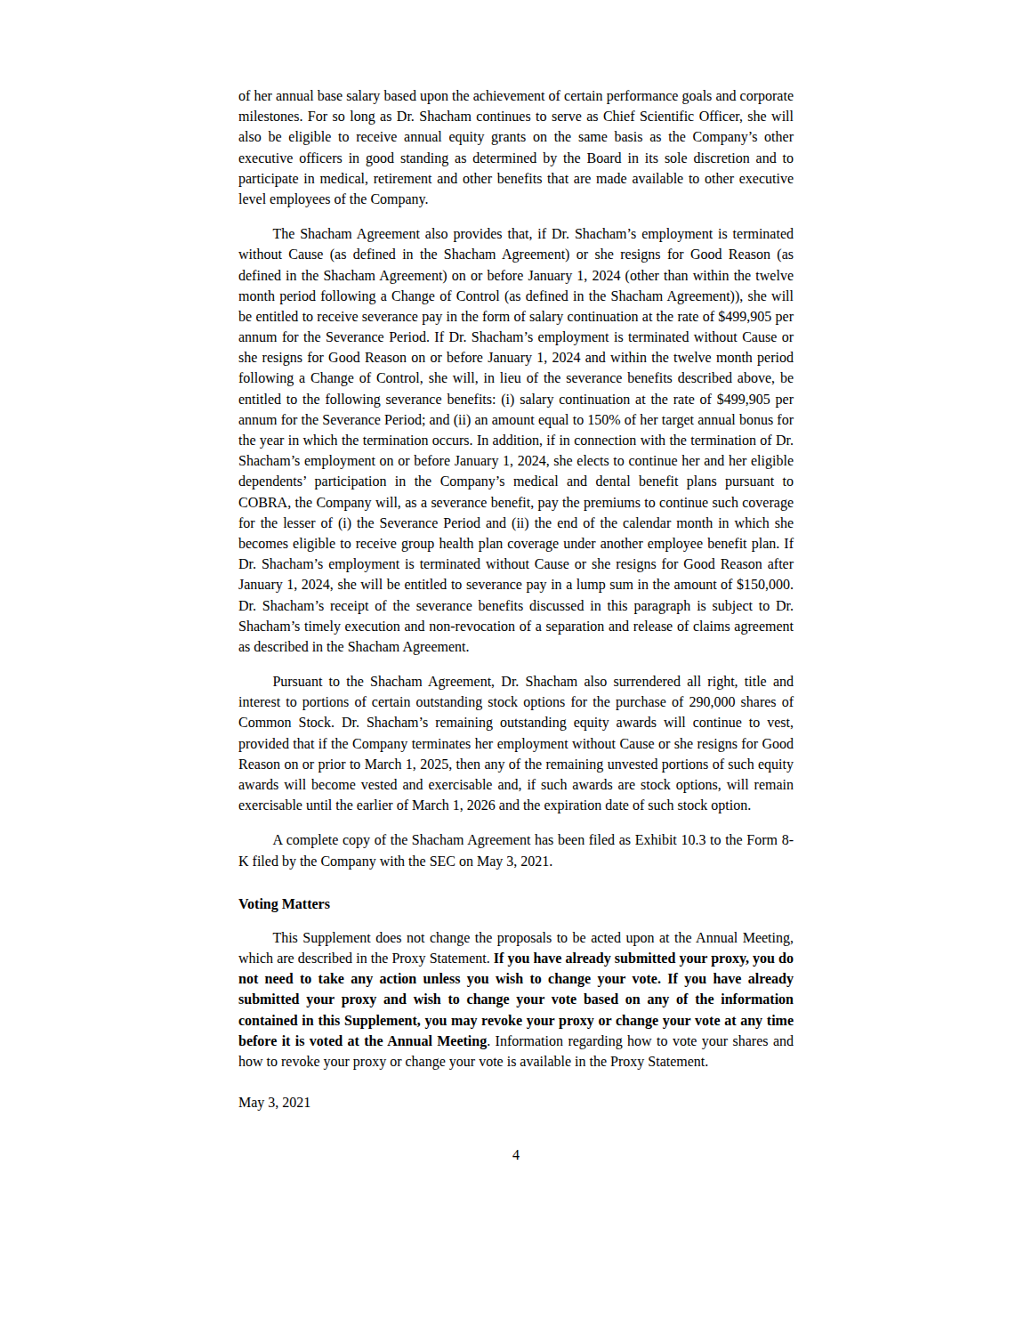of her annual base salary based upon the achievement of certain performance goals and corporate milestones. For so long as Dr. Shacham continues to serve as Chief Scientific Officer, she will also be eligible to receive annual equity grants on the same basis as the Company’s other executive officers in good standing as determined by the Board in its sole discretion and to participate in medical, retirement and other benefits that are made available to other executive level employees of the Company.
The Shacham Agreement also provides that, if Dr. Shacham’s employment is terminated without Cause (as defined in the Shacham Agreement) or she resigns for Good Reason (as defined in the Shacham Agreement) on or before January 1, 2024 (other than within the twelve month period following a Change of Control (as defined in the Shacham Agreement)), she will be entitled to receive severance pay in the form of salary continuation at the rate of $499,905 per annum for the Severance Period. If Dr. Shacham’s employment is terminated without Cause or she resigns for Good Reason on or before January 1, 2024 and within the twelve month period following a Change of Control, she will, in lieu of the severance benefits described above, be entitled to the following severance benefits: (i) salary continuation at the rate of $499,905 per annum for the Severance Period; and (ii) an amount equal to 150% of her target annual bonus for the year in which the termination occurs. In addition, if in connection with the termination of Dr. Shacham’s employment on or before January 1, 2024, she elects to continue her and her eligible dependents’ participation in the Company’s medical and dental benefit plans pursuant to COBRA, the Company will, as a severance benefit, pay the premiums to continue such coverage for the lesser of (i) the Severance Period and (ii) the end of the calendar month in which she becomes eligible to receive group health plan coverage under another employee benefit plan. If Dr. Shacham’s employment is terminated without Cause or she resigns for Good Reason after January 1, 2024, she will be entitled to severance pay in a lump sum in the amount of $150,000. Dr. Shacham’s receipt of the severance benefits discussed in this paragraph is subject to Dr. Shacham’s timely execution and non-revocation of a separation and release of claims agreement as described in the Shacham Agreement.
Pursuant to the Shacham Agreement, Dr. Shacham also surrendered all right, title and interest to portions of certain outstanding stock options for the purchase of 290,000 shares of Common Stock. Dr. Shacham’s remaining outstanding equity awards will continue to vest, provided that if the Company terminates her employment without Cause or she resigns for Good Reason on or prior to March 1, 2025, then any of the remaining unvested portions of such equity awards will become vested and exercisable and, if such awards are stock options, will remain exercisable until the earlier of March 1, 2026 and the expiration date of such stock option.
A complete copy of the Shacham Agreement has been filed as Exhibit 10.3 to the Form 8-K filed by the Company with the SEC on May 3, 2021.
Voting Matters
This Supplement does not change the proposals to be acted upon at the Annual Meeting, which are described in the Proxy Statement. If you have already submitted your proxy, you do not need to take any action unless you wish to change your vote. If you have already submitted your proxy and wish to change your vote based on any of the information contained in this Supplement, you may revoke your proxy or change your vote at any time before it is voted at the Annual Meeting. Information regarding how to vote your shares and how to revoke your proxy or change your vote is available in the Proxy Statement.
May 3, 2021
4